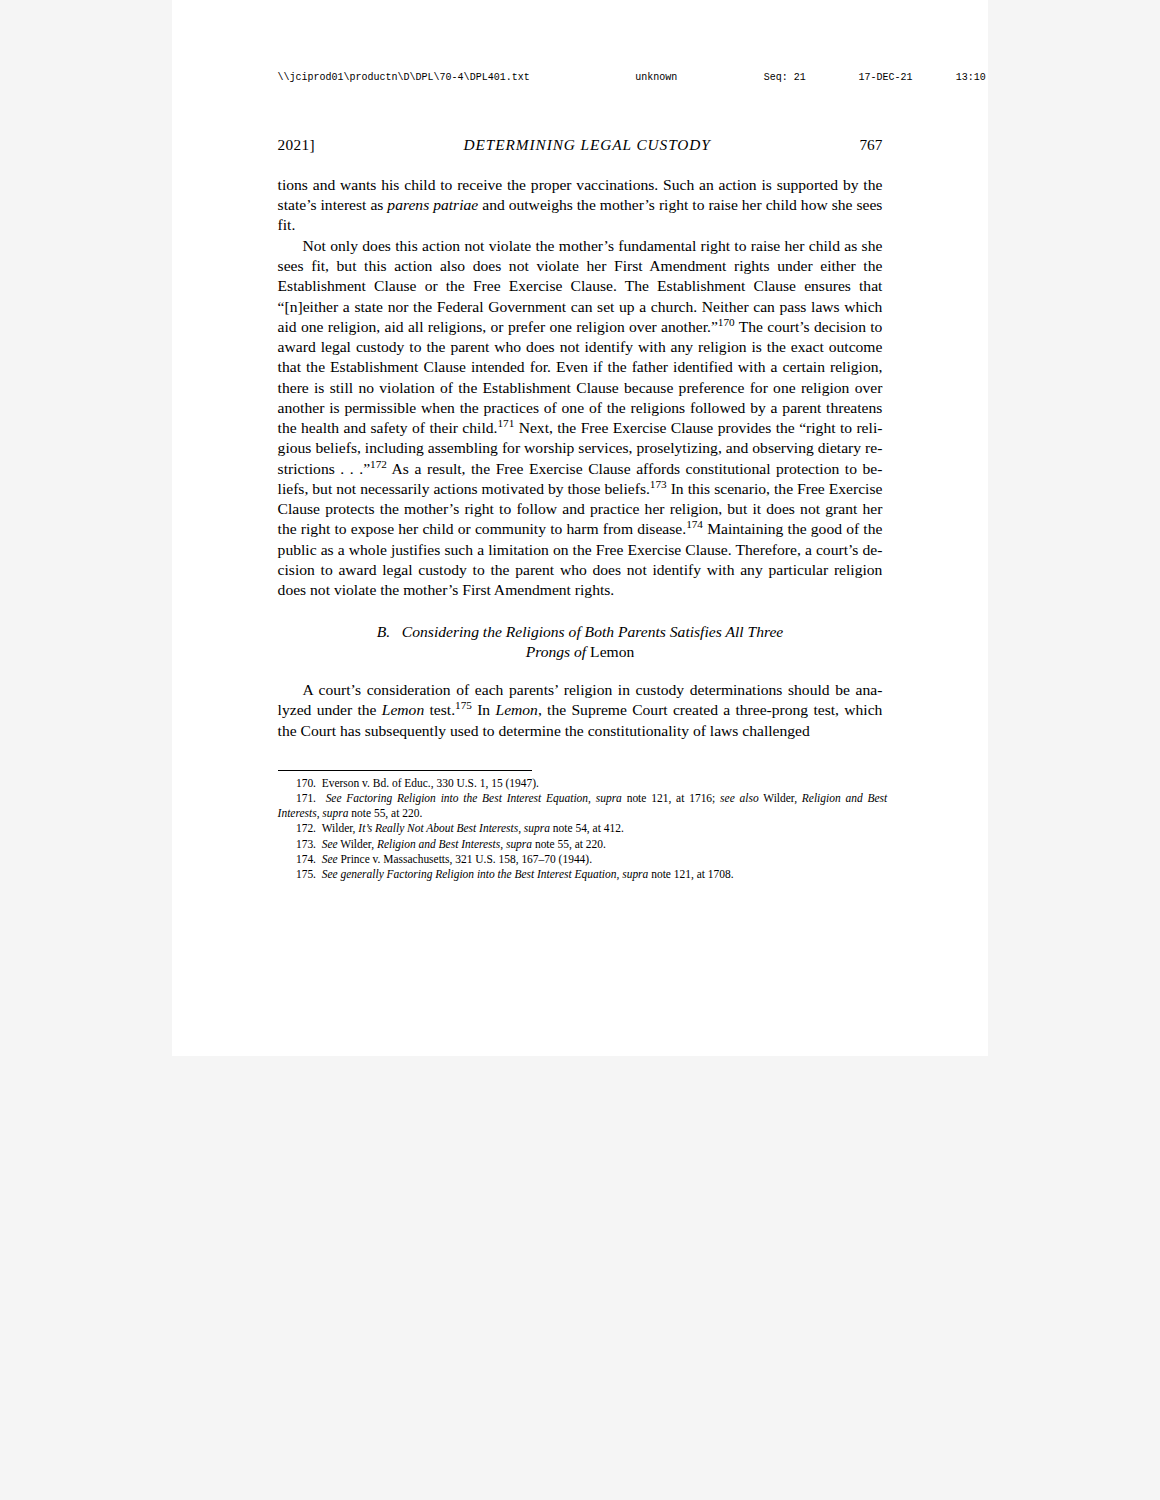\\jciprod01\productn\D\DPL\70-4\DPL401.txt unknown Seq: 21 17-DEC-21 13:10
2021] Determining Legal Custody 767
tions and wants his child to receive the proper vaccinations. Such an action is supported by the state’s interest as parens patriae and outweighs the mother’s right to raise her child how she sees fit.
Not only does this action not violate the mother’s fundamental right to raise her child as she sees fit, but this action also does not violate her First Amendment rights under either the Establishment Clause or the Free Exercise Clause. The Establishment Clause ensures that “[n]either a state nor the Federal Government can set up a church. Neither can pass laws which aid one religion, aid all religions, or prefer one religion over another.”170 The court’s decision to award legal custody to the parent who does not identify with any religion is the exact outcome that the Establishment Clause intended for. Even if the father identified with a certain religion, there is still no violation of the Establishment Clause because preference for one religion over another is permissible when the practices of one of the religions followed by a parent threatens the health and safety of their child.171 Next, the Free Exercise Clause provides the “right to religious beliefs, including assembling for worship services, proselytizing, and observing dietary restrictions . . .”172 As a result, the Free Exercise Clause affords constitutional protection to beliefs, but not necessarily actions motivated by those beliefs.173 In this scenario, the Free Exercise Clause protects the mother’s right to follow and practice her religion, but it does not grant her the right to expose her child or community to harm from disease.174 Maintaining the good of the public as a whole justifies such a limitation on the Free Exercise Clause. Therefore, a court’s decision to award legal custody to the parent who does not identify with any particular religion does not violate the mother’s First Amendment rights.
B. Considering the Religions of Both Parents Satisfies All Three
Prongs of Lemon
A court’s consideration of each parents’ religion in custody determinations should be analyzed under the Lemon test.175 In Lemon, the Supreme Court created a three-prong test, which the Court has subsequently used to determine the constitutionality of laws challenged
170. Everson v. Bd. of Educ., 330 U.S. 1, 15 (1947).
171. See Factoring Religion into the Best Interest Equation, supra note 121, at 1716; see also Wilder, Religion and Best Interests, supra note 55, at 220.
172. Wilder, It’s Really Not About Best Interests, supra note 54, at 412.
173. See Wilder, Religion and Best Interests, supra note 55, at 220.
174. See Prince v. Massachusetts, 321 U.S. 158, 167–70 (1944).
175. See generally Factoring Religion into the Best Interest Equation, supra note 121, at 1708.